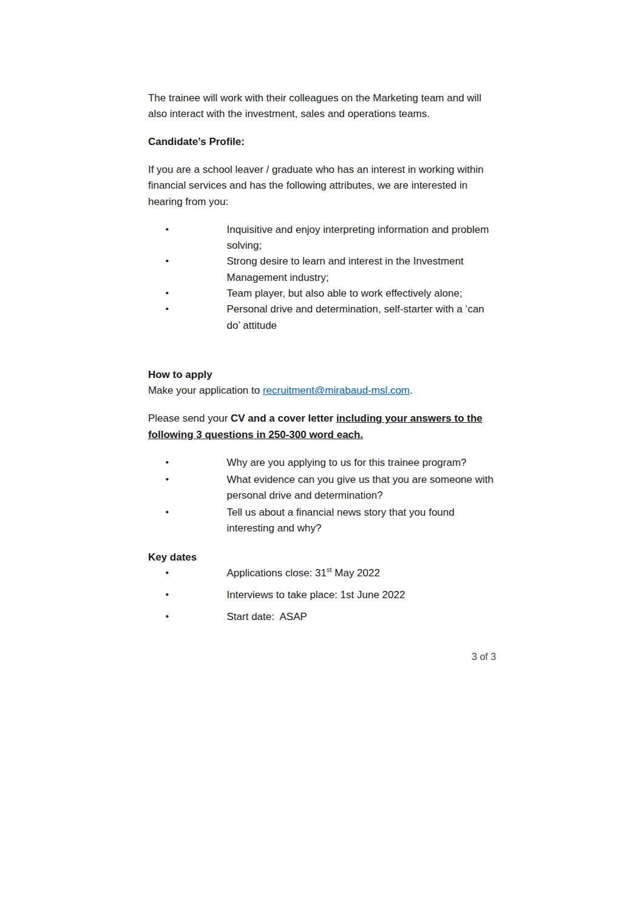The trainee will work with their colleagues on the Marketing team and will also interact with the investment, sales and operations teams.
Candidate’s Profile:
If you are a school leaver / graduate who has an interest in working within financial services and has the following attributes, we are interested in hearing from you:
Inquisitive and enjoy interpreting information and problem solving;
Strong desire to learn and interest in the Investment Management industry;
Team player, but also able to work effectively alone;
Personal drive and determination, self-starter with a ‘can do’ attitude
How to apply
Make your application to recruitment@mirabaud-msl.com.
Please send your CV and a cover letter including your answers to the following 3 questions in 250-300 word each.
Why are you applying to us for this trainee program?
What evidence can you give us that you are someone with personal drive and determination?
Tell us about a financial news story that you found interesting and why?
Key dates
Applications close: 31st May 2022
Interviews to take place: 1st June 2022
Start date: ASAP
3 of 3